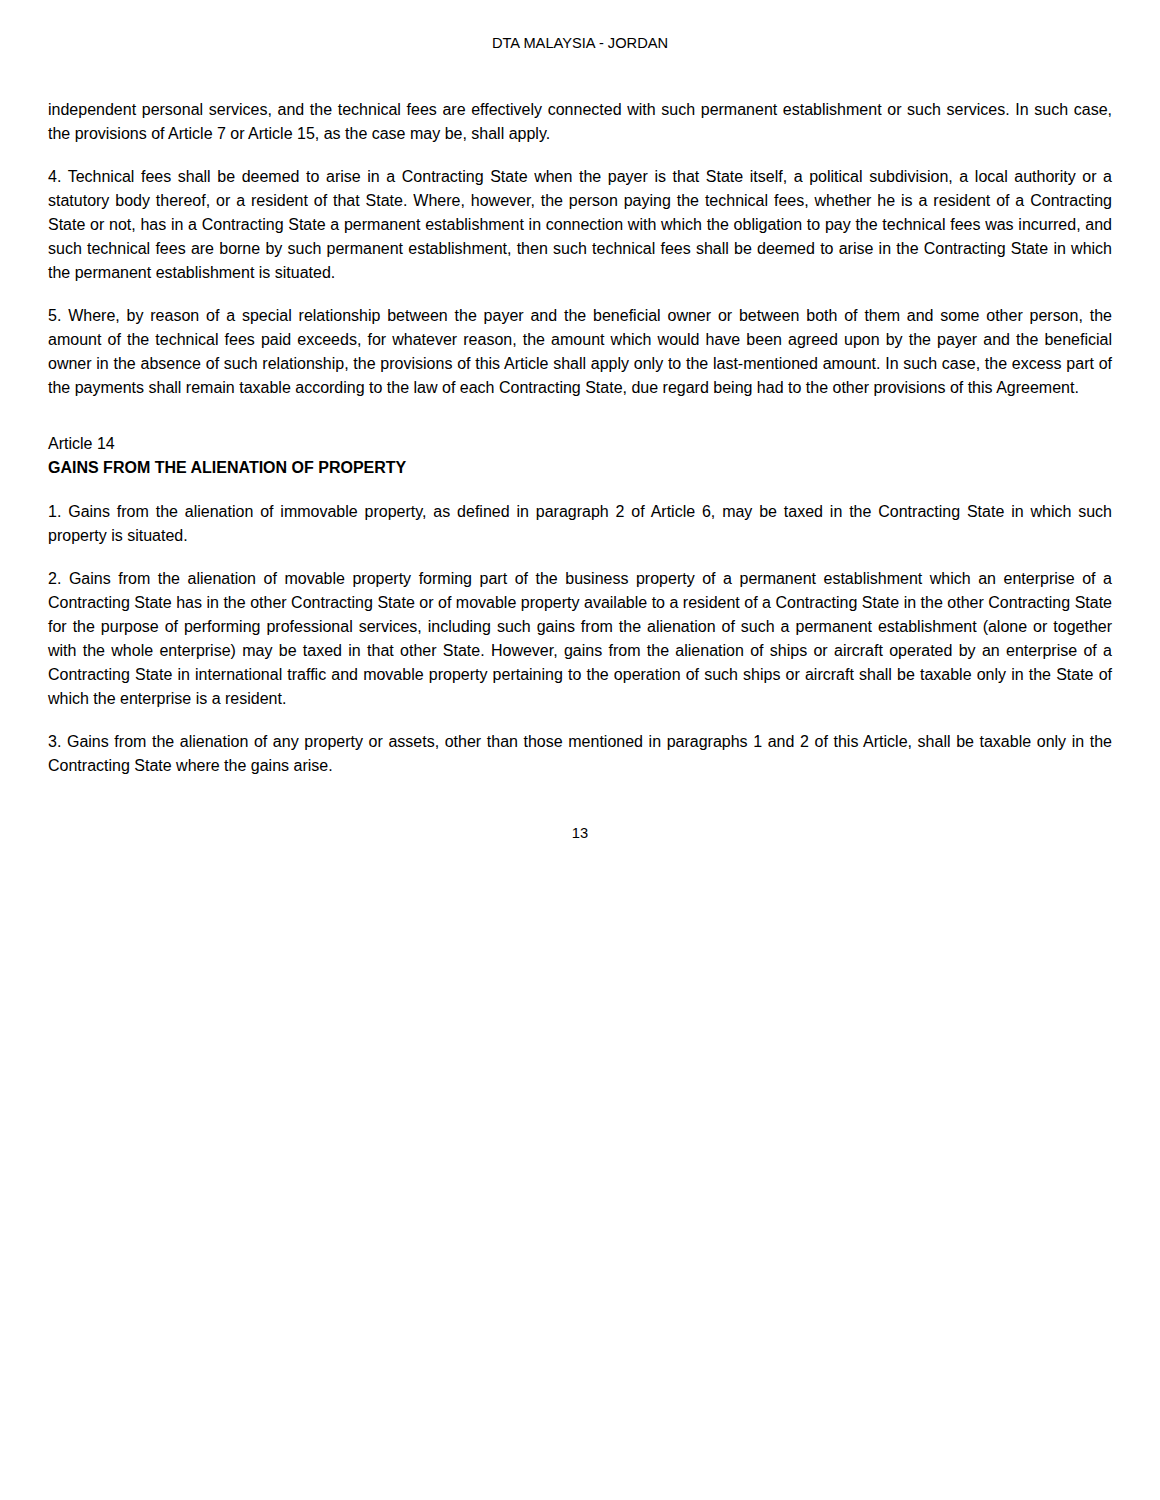DTA MALAYSIA - JORDAN
independent personal services, and the technical fees are effectively connected with such permanent establishment or such services. In such case, the provisions of Article 7 or Article 15, as the case may be, shall apply.
4. Technical fees shall be deemed to arise in a Contracting State when the payer is that State itself, a political subdivision, a local authority or a statutory body thereof, or a resident of that State. Where, however, the person paying the technical fees, whether he is a resident of a Contracting State or not, has in a Contracting State a permanent establishment in connection with which the obligation to pay the technical fees was incurred, and such technical fees are borne by such permanent establishment, then such technical fees shall be deemed to arise in the Contracting State in which the permanent establishment is situated.
5. Where, by reason of a special relationship between the payer and the beneficial owner or between both of them and some other person, the amount of the technical fees paid exceeds, for whatever reason, the amount which would have been agreed upon by the payer and the beneficial owner in the absence of such relationship, the provisions of this Article shall apply only to the last-mentioned amount. In such case, the excess part of the payments shall remain taxable according to the law of each Contracting State, due regard being had to the other provisions of this Agreement.
Article 14 GAINS FROM THE ALIENATION OF PROPERTY
1. Gains from the alienation of immovable property, as defined in paragraph 2 of Article 6, may be taxed in the Contracting State in which such property is situated.
2. Gains from the alienation of movable property forming part of the business property of a permanent establishment which an enterprise of a Contracting State has in the other Contracting State or of movable property available to a resident of a Contracting State in the other Contracting State for the purpose of performing professional services, including such gains from the alienation of such a permanent establishment (alone or together with the whole enterprise) may be taxed in that other State. However, gains from the alienation of ships or aircraft operated by an enterprise of a Contracting State in international traffic and movable property pertaining to the operation of such ships or aircraft shall be taxable only in the State of which the enterprise is a resident.
3. Gains from the alienation of any property or assets, other than those mentioned in paragraphs 1 and 2 of this Article, shall be taxable only in the Contracting State where the gains arise.
13